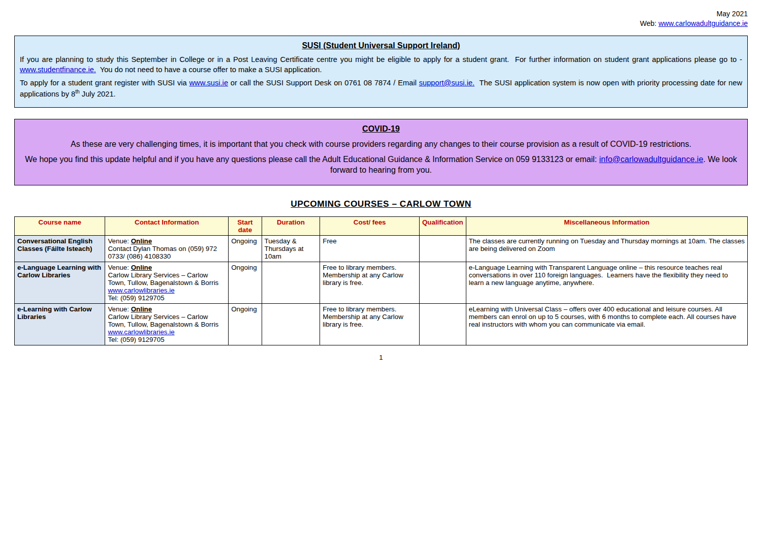May 2021
Web: www.carlowadultguidance.ie
SUSI (Student Universal Support Ireland)
If you are planning to study this September in College or in a Post Leaving Certificate centre you might be eligible to apply for a student grant. For further information on student grant applications please go to - www.studentfinance.ie. You do not need to have a course offer to make a SUSI application.
To apply for a student grant register with SUSI via www.susi.ie or call the SUSI Support Desk on 0761 08 7874 / Email support@susi.ie. The SUSI application system is now open with priority processing date for new applications by 8th July 2021.
COVID-19
As these are very challenging times, it is important that you check with course providers regarding any changes to their course provision as a result of COVID-19 restrictions.
We hope you find this update helpful and if you have any questions please call the Adult Educational Guidance & Information Service on 059 9133123 or email: info@carlowadultguidance.ie. We look forward to hearing from you.
UPCOMING COURSES – CARLOW TOWN
| Course name | Contact Information | Start date | Duration | Cost/ fees | Qualification | Miscellaneous Information |
| --- | --- | --- | --- | --- | --- | --- |
| Conversational English Classes (Fáilte Isteach) | Venue: Online Contact Dylan Thomas on (059) 972 0733/ (086) 4108330 | Ongoing | Tuesday & Thursdays at 10am | Free | | The classes are currently running on Tuesday and Thursday mornings at 10am. The classes are being delivered on Zoom |
| e-Language Learning with Carlow Libraries | Venue: Online Carlow Library Services – Carlow Town, Tullow, Bagenalstown & Borris www.carlowlibraries.ie Tel: (059) 9129705 | Ongoing | | Free to library members. Membership at any Carlow library is free. | | e-Language Learning with Transparent Language online – this resource teaches real conversations in over 110 foreign languages. Learners have the flexibility they need to learn a new language anytime, anywhere. |
| e-Learning with Carlow Libraries | Venue: Online Carlow Library Services – Carlow Town, Tullow, Bagenalstown & Borris www.carlowlibraries.ie Tel: (059) 9129705 | Ongoing | | Free to library members. Membership at any Carlow library is free. | | eLearning with Universal Class – offers over 400 educational and leisure courses. All members can enrol on up to 5 courses, with 6 months to complete each. All courses have real instructors with whom you can communicate via email. |
1